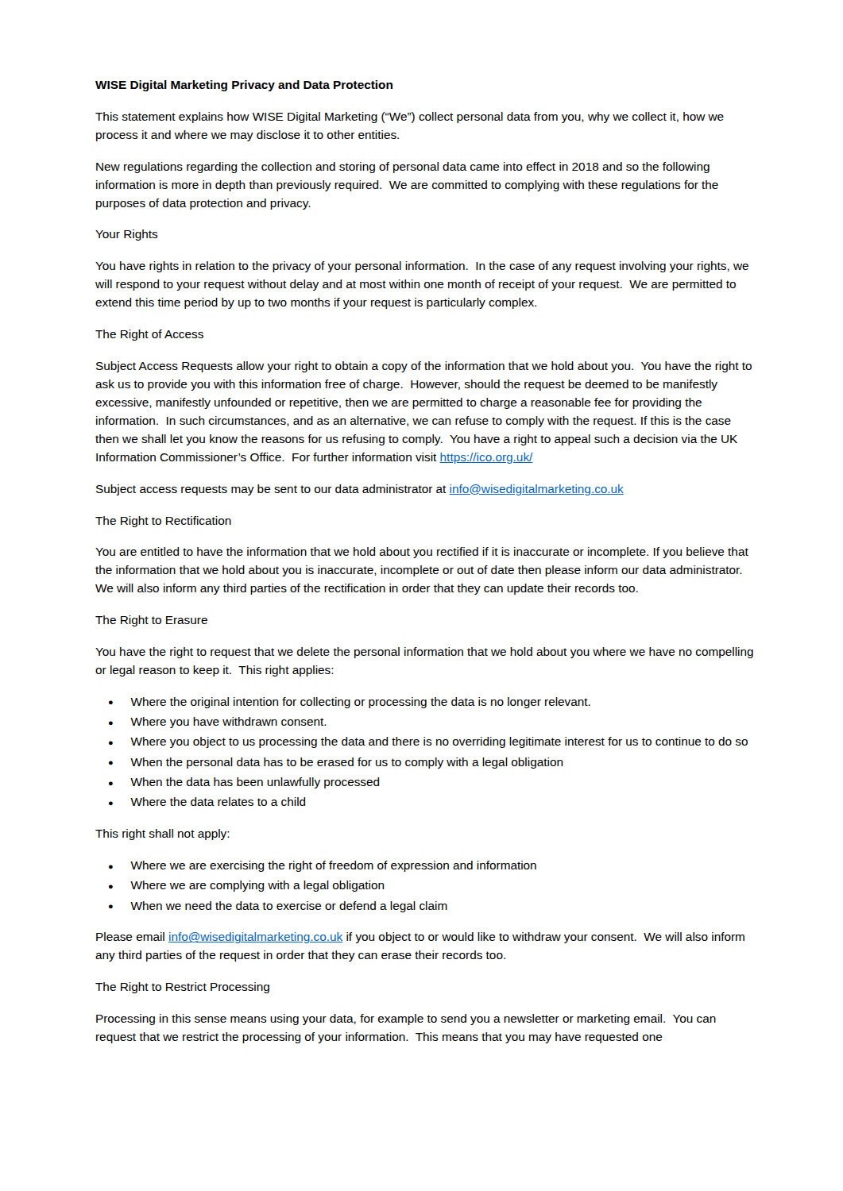WISE Digital Marketing Privacy and Data Protection
This statement explains how WISE Digital Marketing (“We”) collect personal data from you, why we collect it, how we process it and where we may disclose it to other entities.
New regulations regarding the collection and storing of personal data came into effect in 2018 and so the following information is more in depth than previously required. We are committed to complying with these regulations for the purposes of data protection and privacy.
Your Rights
You have rights in relation to the privacy of your personal information. In the case of any request involving your rights, we will respond to your request without delay and at most within one month of receipt of your request. We are permitted to extend this time period by up to two months if your request is particularly complex.
The Right of Access
Subject Access Requests allow your right to obtain a copy of the information that we hold about you. You have the right to ask us to provide you with this information free of charge. However, should the request be deemed to be manifestly excessive, manifestly unfounded or repetitive, then we are permitted to charge a reasonable fee for providing the information. In such circumstances, and as an alternative, we can refuse to comply with the request. If this is the case then we shall let you know the reasons for us refusing to comply. You have a right to appeal such a decision via the UK Information Commissioner’s Office. For further information visit https://ico.org.uk/
Subject access requests may be sent to our data administrator at info@wisedigitalmarketing.co.uk
The Right to Rectification
You are entitled to have the information that we hold about you rectified if it is inaccurate or incomplete. If you believe that the information that we hold about you is inaccurate, incomplete or out of date then please inform our data administrator. We will also inform any third parties of the rectification in order that they can update their records too.
The Right to Erasure
You have the right to request that we delete the personal information that we hold about you where we have no compelling or legal reason to keep it. This right applies:
Where the original intention for collecting or processing the data is no longer relevant.
Where you have withdrawn consent.
Where you object to us processing the data and there is no overriding legitimate interest for us to continue to do so
When the personal data has to be erased for us to comply with a legal obligation
When the data has been unlawfully processed
Where the data relates to a child
This right shall not apply:
Where we are exercising the right of freedom of expression and information
Where we are complying with a legal obligation
When we need the data to exercise or defend a legal claim
Please email info@wisedigitalmarketing.co.uk if you object to or would like to withdraw your consent. We will also inform any third parties of the request in order that they can erase their records too.
The Right to Restrict Processing
Processing in this sense means using your data, for example to send you a newsletter or marketing email. You can request that we restrict the processing of your information. This means that you may have requested one